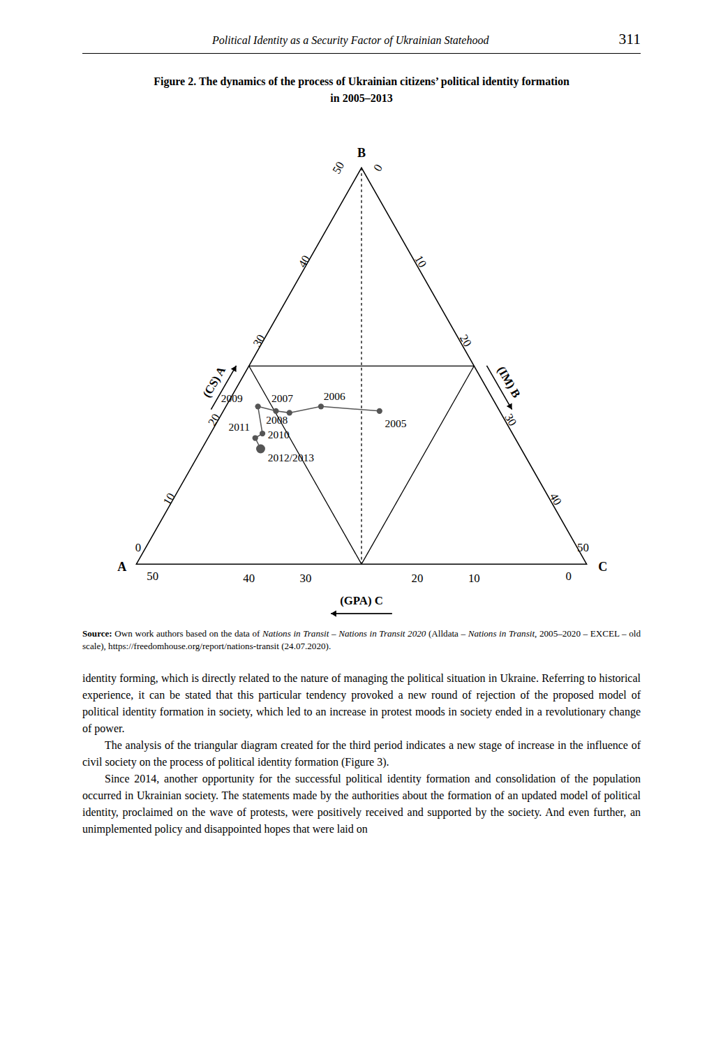Political Identity as a Security Factor of Ukrainian Statehood 311
Figure 2. The dynamics of the process of Ukrainian citizens’ political identity formation
in 2005–2013
B 50 0 A 0 50 C 50 0 10 20 30 40 10 20 30 40 40 30 20 10 (CS) A (IM) B (GPA) C 2005 2006 2007 2008 2009 2010 2011 2012/2013
Source: Own work authors based on the data of Nations in Transit – Nations in Transit 2020 (Alldata – Nations in Transit, 2005–2020 – EXCEL – old scale), https://freedomhouse.org/report/nations-transit (24.07.2020).
identity forming, which is directly related to the nature of managing the political situation in Ukraine. Referring to historical experience, it can be stated that this particular tendency provoked a new round of rejection of the proposed model of political identity formation in society, which led to an increase in protest moods in society ended in a revolutionary change of power.
The analysis of the triangular diagram created for the third period indicates a new stage of increase in the influence of civil society on the process of political identity formation (Figure 3).
Since 2014, another opportunity for the successful political identity formation and consolidation of the population occurred in Ukrainian society. The statements made by the authorities about the formation of an updated model of political identity, proclaimed on the wave of protests, were positively received and supported by the society. And even further, an unimplemented policy and disappointed hopes that were laid on